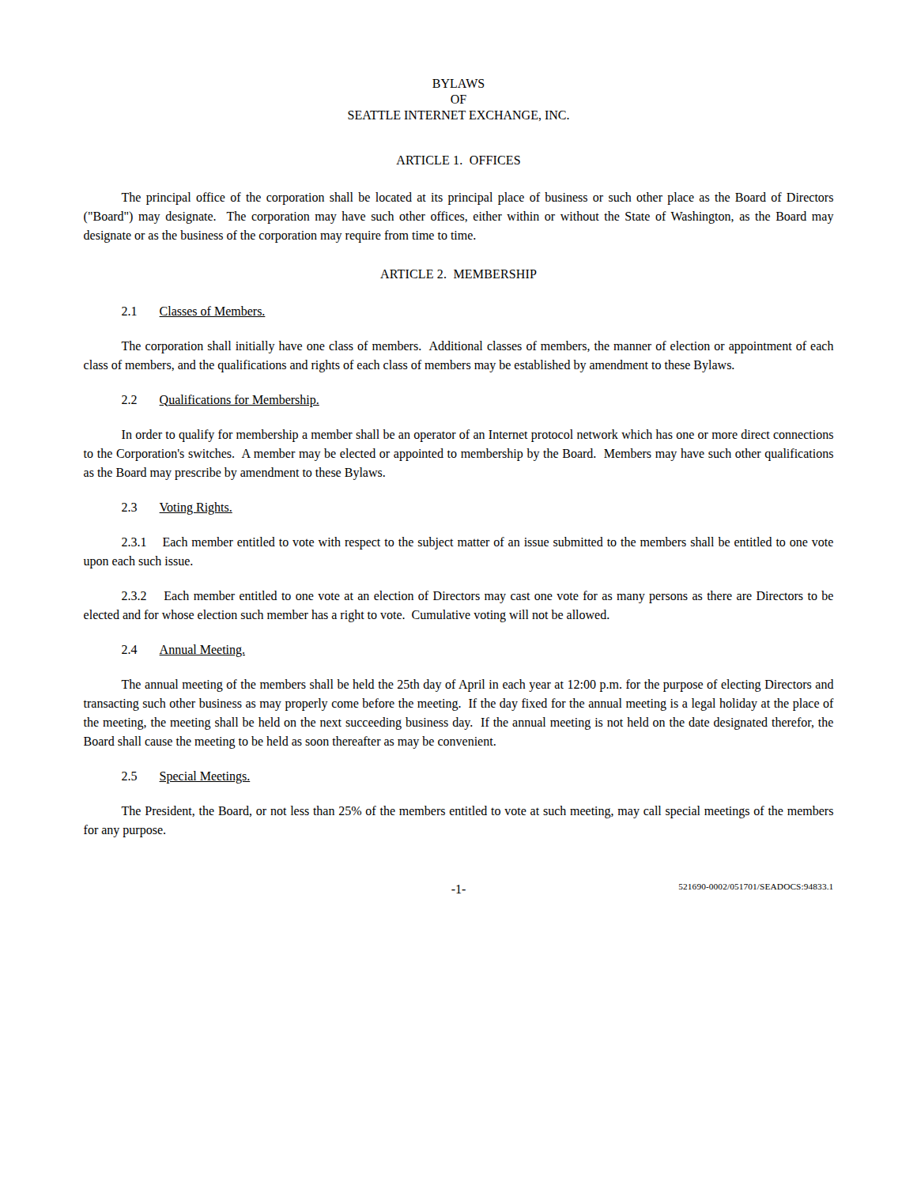BYLAWS
OF
SEATTLE INTERNET EXCHANGE, INC.
ARTICLE 1. OFFICES
The principal office of the corporation shall be located at its principal place of business or such other place as the Board of Directors ("Board") may designate. The corporation may have such other offices, either within or without the State of Washington, as the Board may designate or as the business of the corporation may require from time to time.
ARTICLE 2. MEMBERSHIP
2.1 Classes of Members.
The corporation shall initially have one class of members. Additional classes of members, the manner of election or appointment of each class of members, and the qualifications and rights of each class of members may be established by amendment to these Bylaws.
2.2 Qualifications for Membership.
In order to qualify for membership a member shall be an operator of an Internet protocol network which has one or more direct connections to the Corporation's switches. A member may be elected or appointed to membership by the Board. Members may have such other qualifications as the Board may prescribe by amendment to these Bylaws.
2.3 Voting Rights.
2.3.1 Each member entitled to vote with respect to the subject matter of an issue submitted to the members shall be entitled to one vote upon each such issue.
2.3.2 Each member entitled to one vote at an election of Directors may cast one vote for as many persons as there are Directors to be elected and for whose election such member has a right to vote. Cumulative voting will not be allowed.
2.4 Annual Meeting.
The annual meeting of the members shall be held the 25th day of April in each year at 12:00 p.m. for the purpose of electing Directors and transacting such other business as may properly come before the meeting. If the day fixed for the annual meeting is a legal holiday at the place of the meeting, the meeting shall be held on the next succeeding business day. If the annual meeting is not held on the date designated therefor, the Board shall cause the meeting to be held as soon thereafter as may be convenient.
2.5 Special Meetings.
The President, the Board, or not less than 25% of the members entitled to vote at such meeting, may call special meetings of the members for any purpose.
-1- 521690-0002/051701/SEADOCS:94833.1